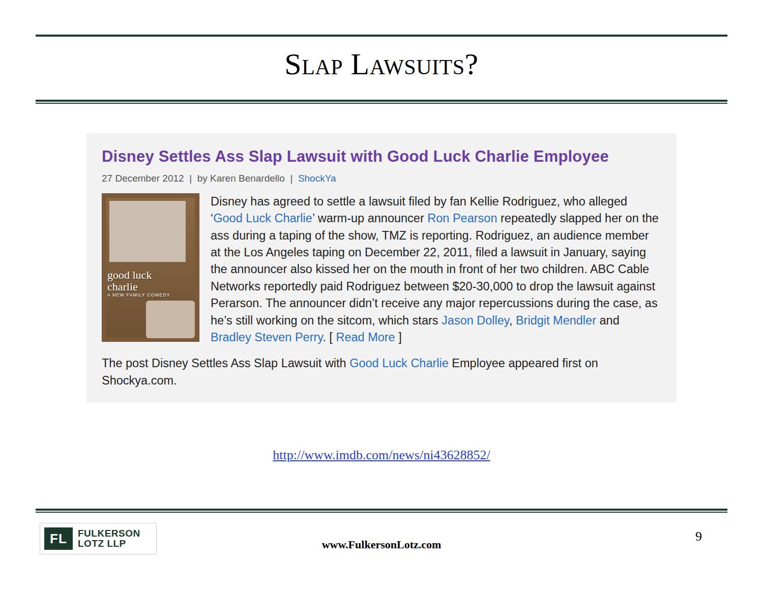Slap Lawsuits?
Disney Settles Ass Slap Lawsuit with Good Luck Charlie Employee
27 December 2012 | by Karen Benardello | ShockYa
good luck
charlieA NEW FAMILY COMEDY
Disney has agreed to settle a lawsuit filed by fan Kellie Rodriguez, who alleged ‘Good Luck Charlie’ warm-up announcer Ron Pearson repeatedly slapped her on the ass during a taping of the show, TMZ is reporting. Rodriguez, an audience member at the Los Angeles taping on December 22, 2011, filed a lawsuit in January, saying the announcer also kissed her on the mouth in front of her two children. ABC Cable Networks reportedly paid Rodriguez between $20-30,000 to drop the lawsuit against Perarson. The announcer didn’t receive any major repercussions during the case, as he’s still working on the sitcom, which stars Jason Dolley, Bridgit Mendler and Bradley Steven Perry. [ Read More ]
The post Disney Settles Ass Slap Lawsuit with Good Luck Charlie Employee appeared first on Shockya.com.
http://www.imdb.com/news/ni43628852/
FL
FULKERSON
LOTZ LLP
www.FulkersonLotz.com
9